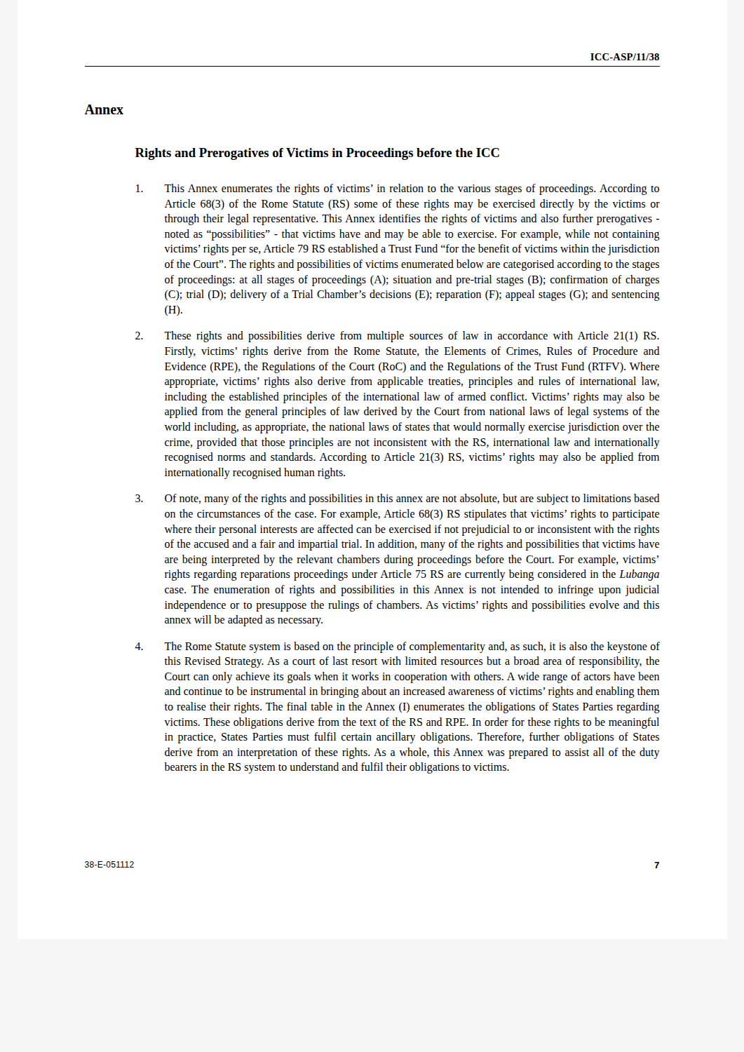ICC-ASP/11/38
Annex
Rights and Prerogatives of Victims in Proceedings before the ICC
1. This Annex enumerates the rights of victims’ in relation to the various stages of proceedings. According to Article 68(3) of the Rome Statute (RS) some of these rights may be exercised directly by the victims or through their legal representative. This Annex identifies the rights of victims and also further prerogatives - noted as “possibilities” - that victims have and may be able to exercise. For example, while not containing victims’ rights per se, Article 79 RS established a Trust Fund “for the benefit of victims within the jurisdiction of the Court”. The rights and possibilities of victims enumerated below are categorised according to the stages of proceedings: at all stages of proceedings (A); situation and pre-trial stages (B); confirmation of charges (C); trial (D); delivery of a Trial Chamber’s decisions (E); reparation (F); appeal stages (G); and sentencing (H).
2. These rights and possibilities derive from multiple sources of law in accordance with Article 21(1) RS. Firstly, victims’ rights derive from the Rome Statute, the Elements of Crimes, Rules of Procedure and Evidence (RPE), the Regulations of the Court (RoC) and the Regulations of the Trust Fund (RTFV). Where appropriate, victims’ rights also derive from applicable treaties, principles and rules of international law, including the established principles of the international law of armed conflict. Victims’ rights may also be applied from the general principles of law derived by the Court from national laws of legal systems of the world including, as appropriate, the national laws of states that would normally exercise jurisdiction over the crime, provided that those principles are not inconsistent with the RS, international law and internationally recognised norms and standards. According to Article 21(3) RS, victims’ rights may also be applied from internationally recognised human rights.
3. Of note, many of the rights and possibilities in this annex are not absolute, but are subject to limitations based on the circumstances of the case. For example, Article 68(3) RS stipulates that victims’ rights to participate where their personal interests are affected can be exercised if not prejudicial to or inconsistent with the rights of the accused and a fair and impartial trial. In addition, many of the rights and possibilities that victims have are being interpreted by the relevant chambers during proceedings before the Court. For example, victims’ rights regarding reparations proceedings under Article 75 RS are currently being considered in the Lubanga case. The enumeration of rights and possibilities in this Annex is not intended to infringe upon judicial independence or to presuppose the rulings of chambers. As victims’ rights and possibilities evolve and this annex will be adapted as necessary.
4. The Rome Statute system is based on the principle of complementarity and, as such, it is also the keystone of this Revised Strategy. As a court of last resort with limited resources but a broad area of responsibility, the Court can only achieve its goals when it works in cooperation with others. A wide range of actors have been and continue to be instrumental in bringing about an increased awareness of victims’ rights and enabling them to realise their rights. The final table in the Annex (I) enumerates the obligations of States Parties regarding victims. These obligations derive from the text of the RS and RPE. In order for these rights to be meaningful in practice, States Parties must fulfil certain ancillary obligations. Therefore, further obligations of States derive from an interpretation of these rights. As a whole, this Annex was prepared to assist all of the duty bearers in the RS system to understand and fulfil their obligations to victims.
38-E-051112
7